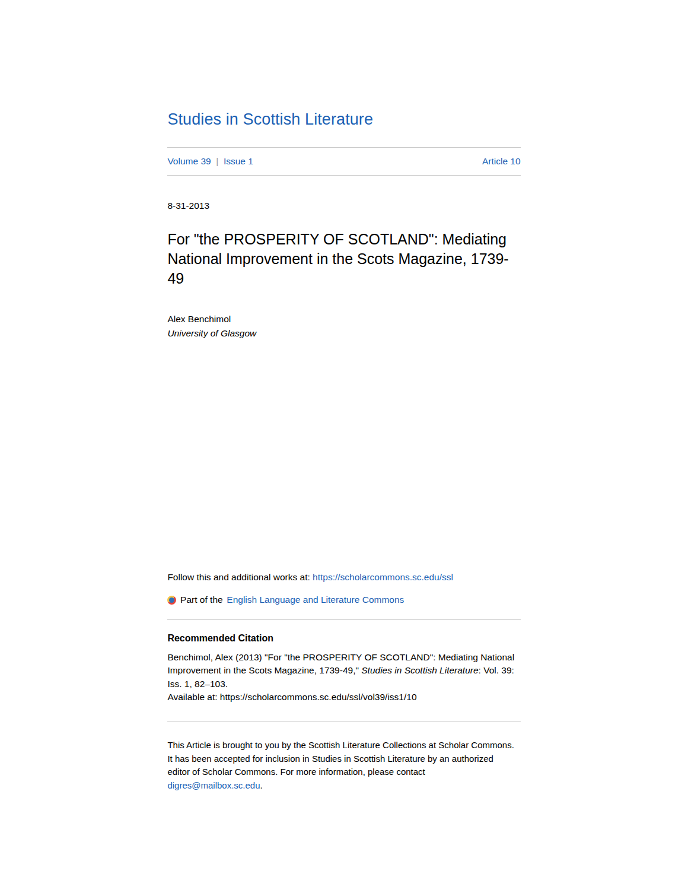Studies in Scottish Literature
Volume 39|Issue 1
Article 10
8-31-2013
For "the PROSPERITY OF SCOTLAND": Mediating National Improvement in the Scots Magazine, 1739-49
Alex Benchimol
University of Glasgow
Follow this and additional works at: https://scholarcommons.sc.edu/ssl
Part of the English Language and Literature Commons
Recommended Citation
Benchimol, Alex (2013) "For "the PROSPERITY OF SCOTLAND": Mediating National Improvement in the Scots Magazine, 1739-49," Studies in Scottish Literature: Vol. 39: Iss. 1, 82–103.
Available at: https://scholarcommons.sc.edu/ssl/vol39/iss1/10
This Article is brought to you by the Scottish Literature Collections at Scholar Commons. It has been accepted for inclusion in Studies in Scottish Literature by an authorized editor of Scholar Commons. For more information, please contact digres@mailbox.sc.edu.